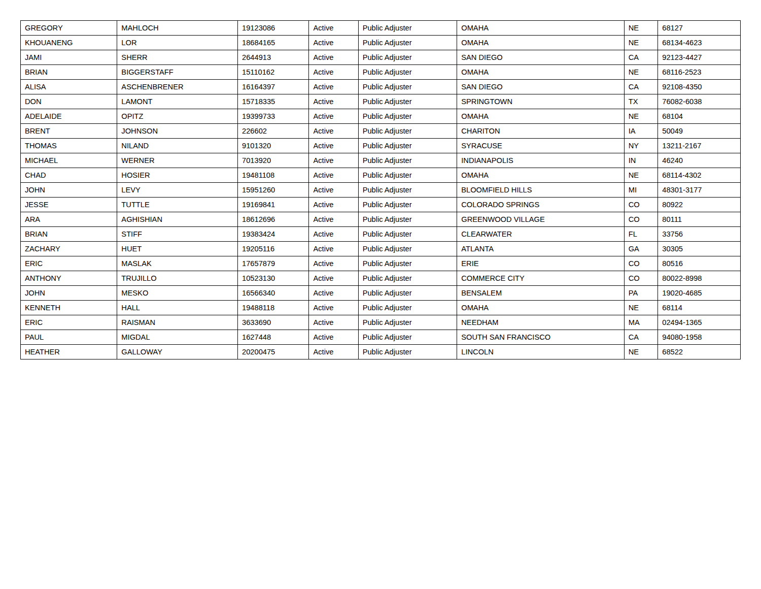| GREGORY | MAHLOCH | 19123086 | Active | Public Adjuster | OMAHA | NE | 68127 |
| KHOUANENG | LOR | 18684165 | Active | Public Adjuster | OMAHA | NE | 68134-4623 |
| JAMI | SHERR | 2644913 | Active | Public Adjuster | SAN DIEGO | CA | 92123-4427 |
| BRIAN | BIGGERSTAFF | 15110162 | Active | Public Adjuster | OMAHA | NE | 68116-2523 |
| ALISA | ASCHENBRENER | 16164397 | Active | Public Adjuster | SAN DIEGO | CA | 92108-4350 |
| DON | LAMONT | 15718335 | Active | Public Adjuster | SPRINGTOWN | TX | 76082-6038 |
| ADELAIDE | OPITZ | 19399733 | Active | Public Adjuster | OMAHA | NE | 68104 |
| BRENT | JOHNSON | 226602 | Active | Public Adjuster | CHARITON | IA | 50049 |
| THOMAS | NILAND | 9101320 | Active | Public Adjuster | SYRACUSE | NY | 13211-2167 |
| MICHAEL | WERNER | 7013920 | Active | Public Adjuster | INDIANAPOLIS | IN | 46240 |
| CHAD | HOSIER | 19481108 | Active | Public Adjuster | OMAHA | NE | 68114-4302 |
| JOHN | LEVY | 15951260 | Active | Public Adjuster | BLOOMFIELD HILLS | MI | 48301-3177 |
| JESSE | TUTTLE | 19169841 | Active | Public Adjuster | COLORADO SPRINGS | CO | 80922 |
| ARA | AGHISHIAN | 18612696 | Active | Public Adjuster | GREENWOOD VILLAGE | CO | 80111 |
| BRIAN | STIFF | 19383424 | Active | Public Adjuster | CLEARWATER | FL | 33756 |
| ZACHARY | HUET | 19205116 | Active | Public Adjuster | ATLANTA | GA | 30305 |
| ERIC | MASLAK | 17657879 | Active | Public Adjuster | ERIE | CO | 80516 |
| ANTHONY | TRUJILLO | 10523130 | Active | Public Adjuster | COMMERCE CITY | CO | 80022-8998 |
| JOHN | MESKO | 16566340 | Active | Public Adjuster | BENSALEM | PA | 19020-4685 |
| KENNETH | HALL | 19488118 | Active | Public Adjuster | OMAHA | NE | 68114 |
| ERIC | RAISMAN | 3633690 | Active | Public Adjuster | NEEDHAM | MA | 02494-1365 |
| PAUL | MIGDAL | 1627448 | Active | Public Adjuster | SOUTH SAN FRANCISCO | CA | 94080-1958 |
| HEATHER | GALLOWAY | 20200475 | Active | Public Adjuster | LINCOLN | NE | 68522 |